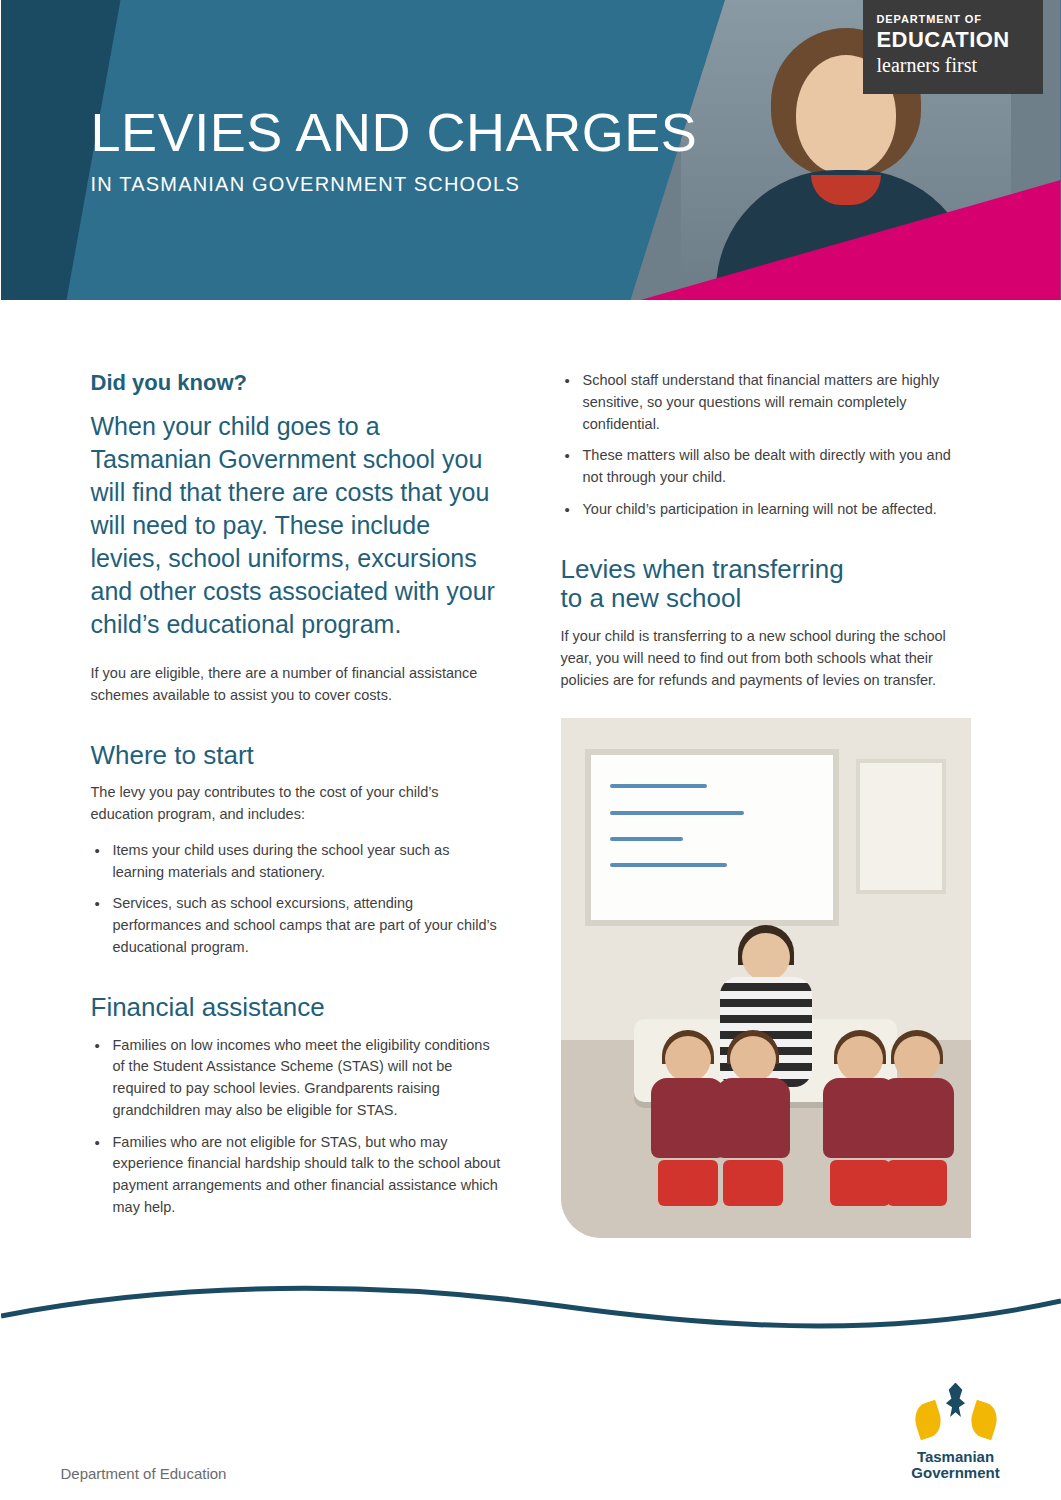Department of
Education
learners first
Levies and Charges
in Tasmanian Government Schools
Did you know?
When your child goes to a Tasmanian Government school you will find that there are costs that you will need to pay. These include levies, school uniforms, excursions and other costs associated with your child’s educational program.
If you are eligible, there are a number of financial assistance schemes available to assist you to cover costs.
Where to start
The levy you pay contributes to the cost of your child’s education program, and includes:
Items your child uses during the school year such as learning materials and stationery.
Services, such as school excursions, attending performances and school camps that are part of your child’s educational program.
Financial assistance
Families on low incomes who meet the eligibility conditions of the Student Assistance Scheme (STAS) will not be required to pay school levies. Grandparents raising grandchildren may also be eligible for STAS.
Families who are not eligible for STAS, but who may experience financial hardship should talk to the school about payment arrangements and other financial assistance which may help.
School staff understand that financial matters are highly sensitive, so your questions will remain completely confidential.
These matters will also be dealt with directly with you and not through your child.
Your child’s participation in learning will not be affected.
Levies when transferring
to a new school
If your child is transferring to a new school during the school year, you will need to find out from both schools what their policies are for refunds and payments of levies on transfer.
Department of Education
Tasmanian
Government